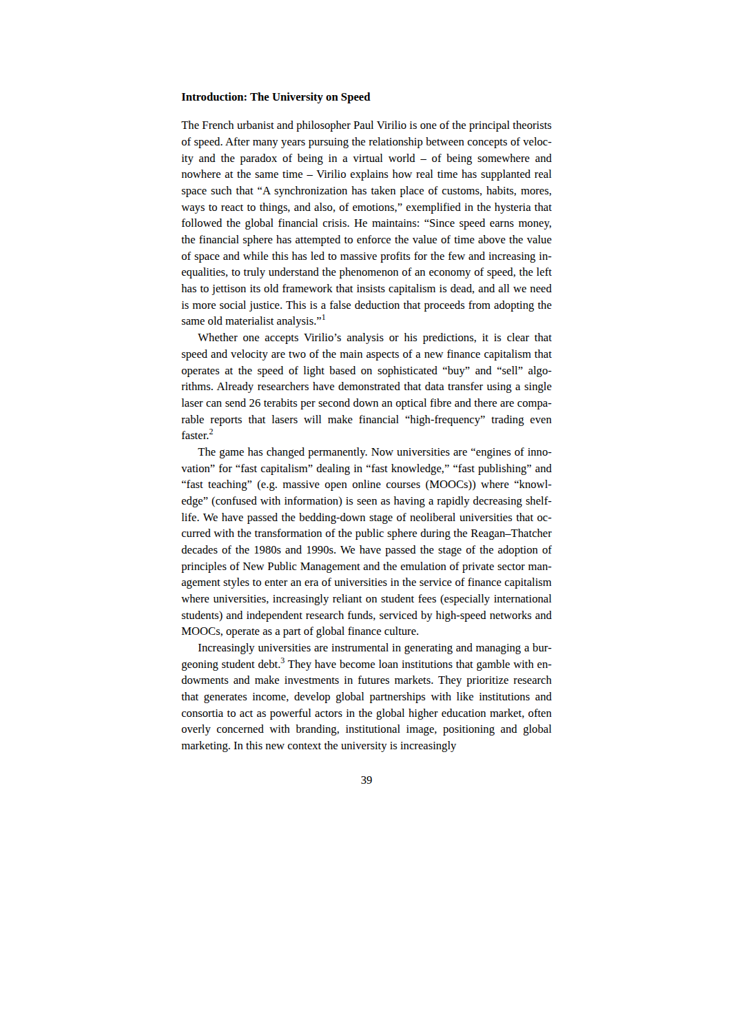Introduction: The University on Speed
The French urbanist and philosopher Paul Virilio is one of the principal theorists of speed. After many years pursuing the relationship between concepts of velocity and the paradox of being in a virtual world – of being somewhere and nowhere at the same time – Virilio explains how real time has supplanted real space such that “A synchronization has taken place of customs, habits, mores, ways to react to things, and also, of emotions,” exemplified in the hysteria that followed the global financial crisis. He maintains: “Since speed earns money, the financial sphere has attempted to enforce the value of time above the value of space and while this has led to massive profits for the few and increasing inequalities, to truly understand the phenomenon of an economy of speed, the left has to jettison its old framework that insists capitalism is dead, and all we need is more social justice. This is a false deduction that proceeds from adopting the same old materialist analysis.”1
Whether one accepts Virilio’s analysis or his predictions, it is clear that speed and velocity are two of the main aspects of a new finance capitalism that operates at the speed of light based on sophisticated “buy” and “sell” algorithms. Already researchers have demonstrated that data transfer using a single laser can send 26 terabits per second down an optical fibre and there are comparable reports that lasers will make financial “high-frequency” trading even faster.2
The game has changed permanently. Now universities are “engines of innovation” for “fast capitalism” dealing in “fast knowledge,” “fast publishing” and “fast teaching” (e.g. massive open online courses (MOOCs)) where “knowledge” (confused with information) is seen as having a rapidly decreasing shelf-life. We have passed the bedding-down stage of neoliberal universities that occurred with the transformation of the public sphere during the Reagan–Thatcher decades of the 1980s and 1990s. We have passed the stage of the adoption of principles of New Public Management and the emulation of private sector management styles to enter an era of universities in the service of finance capitalism where universities, increasingly reliant on student fees (especially international students) and independent research funds, serviced by high-speed networks and MOOCs, operate as a part of global finance culture.
Increasingly universities are instrumental in generating and managing a burgeoning student debt.3 They have become loan institutions that gamble with endowments and make investments in futures markets. They prioritize research that generates income, develop global partnerships with like institutions and consortia to act as powerful actors in the global higher education market, often overly concerned with branding, institutional image, positioning and global marketing. In this new context the university is increasingly
39